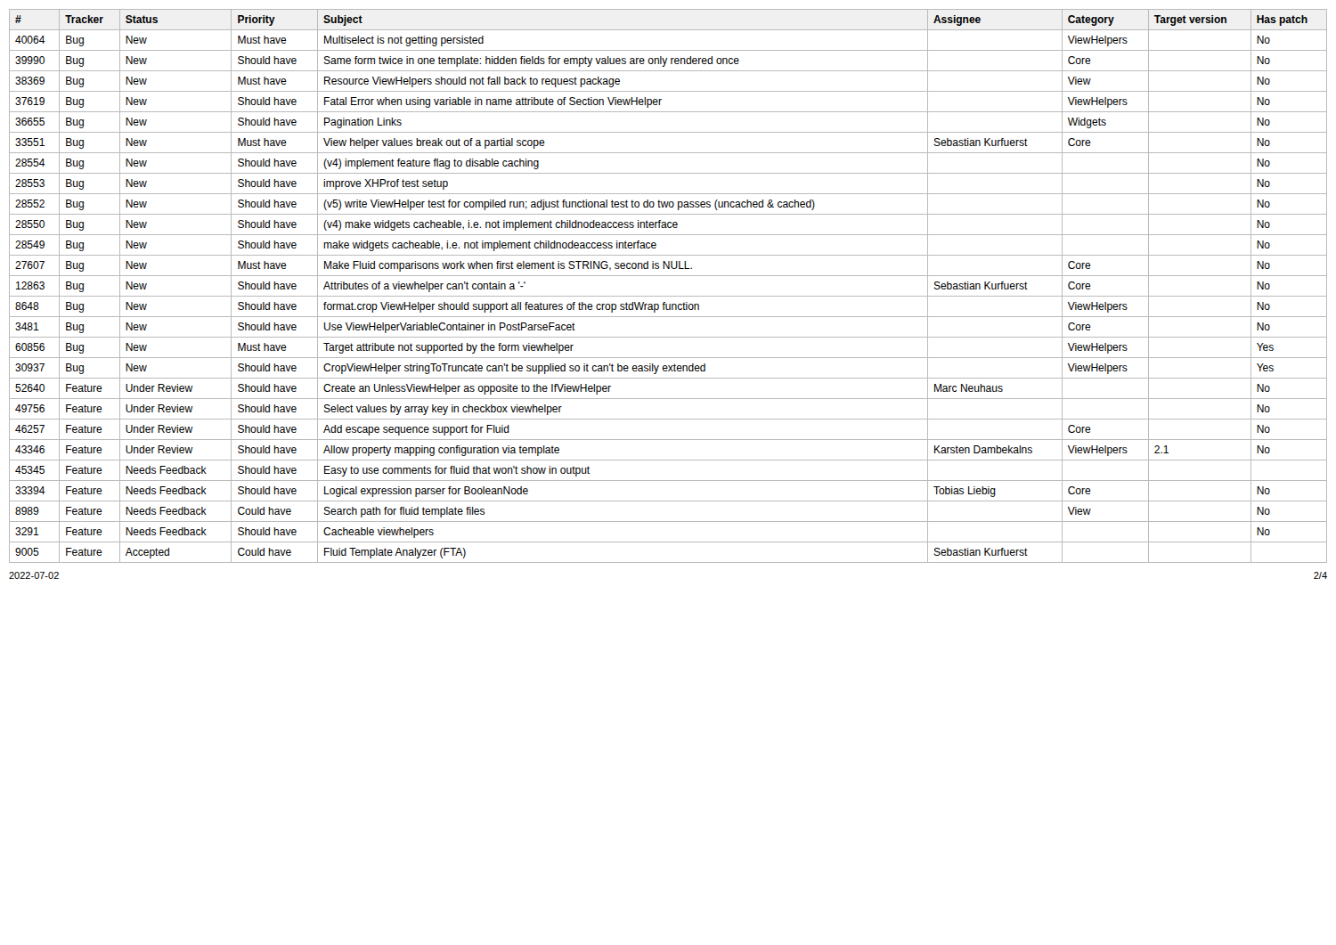| # | Tracker | Status | Priority | Subject | Assignee | Category | Target version | Has patch |
| --- | --- | --- | --- | --- | --- | --- | --- | --- |
| 40064 | Bug | New | Must have | Multiselect is not getting persisted | | ViewHelpers | | No |
| 39990 | Bug | New | Should have | Same form twice in one template: hidden fields for empty values are only rendered once | | Core | | No |
| 38369 | Bug | New | Must have | Resource ViewHelpers should not fall back to request package | | View | | No |
| 37619 | Bug | New | Should have | Fatal Error when using variable in name attribute of Section ViewHelper | | ViewHelpers | | No |
| 36655 | Bug | New | Should have | Pagination Links | | Widgets | | No |
| 33551 | Bug | New | Must have | View helper values break out of a partial scope | Sebastian Kurfuerst | Core | | No |
| 28554 | Bug | New | Should have | (v4) implement feature flag to disable caching | | | | No |
| 28553 | Bug | New | Should have | improve XHProf test setup | | | | No |
| 28552 | Bug | New | Should have | (v5) write ViewHelper test for compiled run; adjust functional test to do two passes (uncached & cached) | | | | No |
| 28550 | Bug | New | Should have | (v4) make widgets cacheable, i.e. not implement childnodeaccess interface | | | | No |
| 28549 | Bug | New | Should have | make widgets cacheable, i.e. not implement childnodeaccess interface | | | | No |
| 27607 | Bug | New | Must have | Make Fluid comparisons work when first element is STRING, second is NULL. | | Core | | No |
| 12863 | Bug | New | Should have | Attributes of a viewhelper can't contain a '-' | Sebastian Kurfuerst | Core | | No |
| 8648 | Bug | New | Should have | format.crop ViewHelper should support all features of the crop stdWrap function | | ViewHelpers | | No |
| 3481 | Bug | New | Should have | Use ViewHelperVariableContainer in PostParseFacet | | Core | | No |
| 60856 | Bug | New | Must have | Target attribute not supported by the form viewhelper | | ViewHelpers | | Yes |
| 30937 | Bug | New | Should have | CropViewHelper stringToTruncate can't be supplied so it can't be easily extended | | ViewHelpers | | Yes |
| 52640 | Feature | Under Review | Should have | Create an UnlessViewHelper as opposite to the IfViewHelper | Marc Neuhaus | | | No |
| 49756 | Feature | Under Review | Should have | Select values by array key in checkbox viewhelper | | | | No |
| 46257 | Feature | Under Review | Should have | Add escape sequence support for Fluid | | Core | | No |
| 43346 | Feature | Under Review | Should have | Allow property mapping configuration via template | Karsten Dambekalns | ViewHelpers | 2.1 | No |
| 45345 | Feature | Needs Feedback | Should have | Easy to use comments for fluid that won't show in output | | | | |
| 33394 | Feature | Needs Feedback | Should have | Logical expression parser for BooleanNode | Tobias Liebig | Core | | No |
| 8989 | Feature | Needs Feedback | Could have | Search path for fluid template files | | View | | No |
| 3291 | Feature | Needs Feedback | Should have | Cacheable viewhelpers | | | | No |
| 9005 | Feature | Accepted | Could have | Fluid Template Analyzer (FTA) | Sebastian Kurfuerst | | | |
2022-07-02 2/4